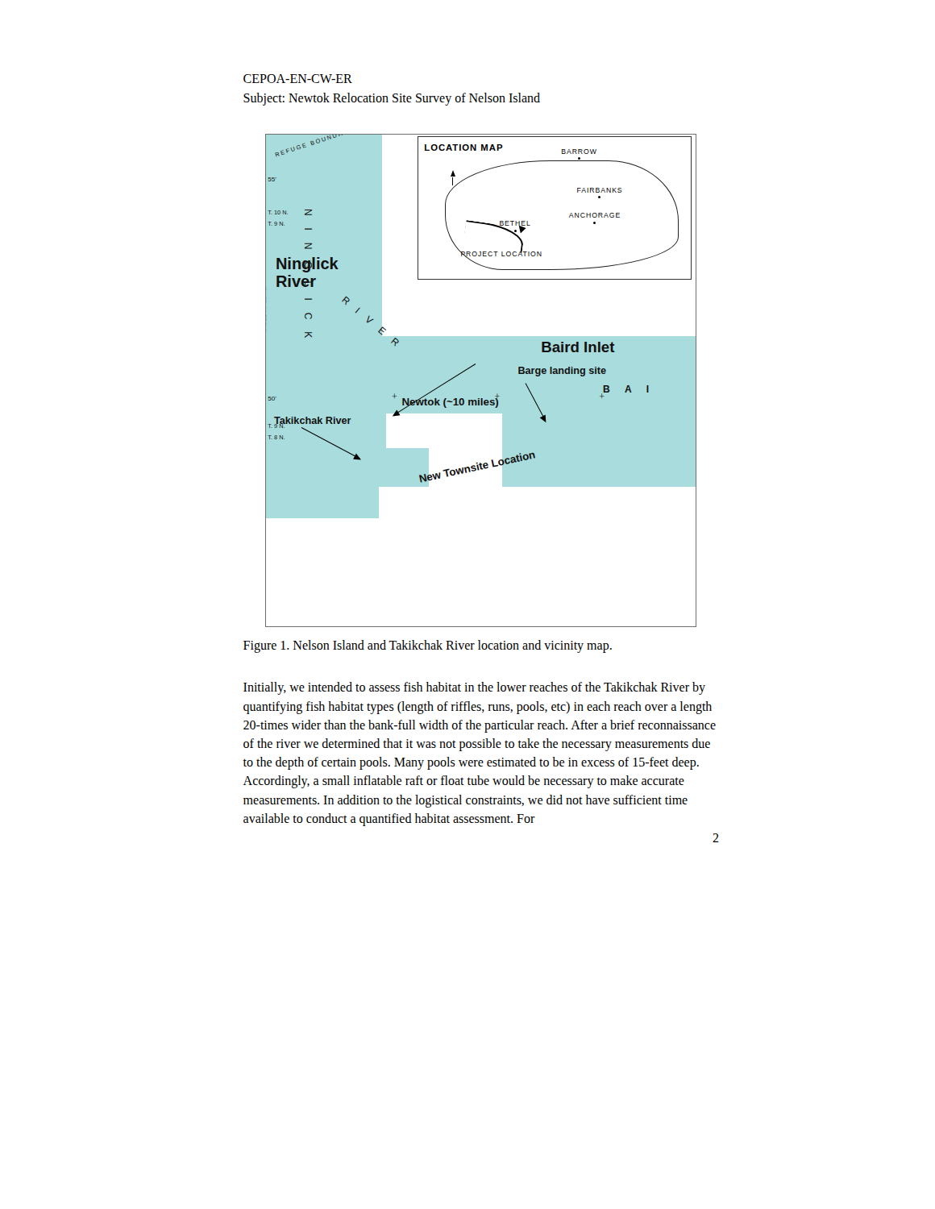CEPOA-EN-CW-ER
Subject: Newtok Relocation Site Survey of Nelson Island
REFUGE BOUNDARY 55' 50' T. 10 N. T. 9 N. T. 9 N. T. 8 N. (BAIRD INLET D-8) N I N G L I C K R I V E R Ninglick River Baird Inlet B A I Barge landing site Newtok (~10 miles) Takikchak River New Townsite Location + + +
LOCATION MAP
BARROW FAIRBANKS ANCHORAGE BETHEL
PROJECT LOCATION
Figure 1. Nelson Island and Takikchak River location and vicinity map.
Initially, we intended to assess fish habitat in the lower reaches of the Takikchak River by quantifying fish habitat types (length of riffles, runs, pools, etc) in each reach over a length 20-times wider than the bank-full width of the particular reach. After a brief reconnaissance of the river we determined that it was not possible to take the necessary measurements due to the depth of certain pools. Many pools were estimated to be in excess of 15-feet deep. Accordingly, a small inflatable raft or float tube would be necessary to make accurate measurements. In addition to the logistical constraints, we did not have sufficient time available to conduct a quantified habitat assessment. For
2